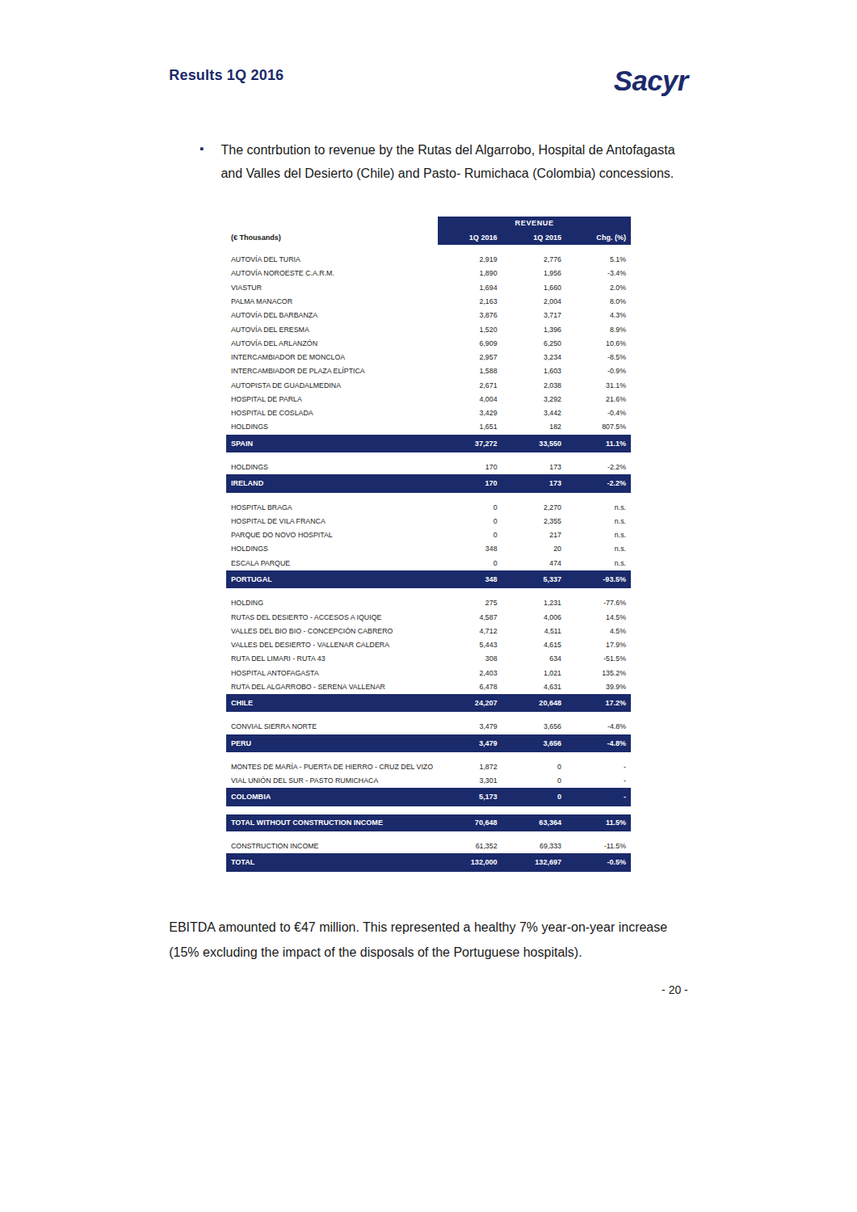Results 1Q 2016
Sacyr
The contrbution to revenue by the Rutas del Algarrobo, Hospital de Antofagasta and Valles del Desierto (Chile) and Pasto- Rumichaca (Colombia) concessions.
| | REVENUE |
| --- | --- |
| (€ Thousands) | 1Q 2016 | 1Q 2015 | Chg. (%) |
| AUTOVÍA DEL TURIA | 2,919 | 2,776 | 5.1% |
| AUTOVÍA NOROESTE C.A.R.M. | 1,890 | 1,956 | -3.4% |
| VIASTUR | 1,694 | 1,660 | 2.0% |
| PALMA MANACOR | 2,163 | 2,004 | 8.0% |
| AUTOVÍA DEL BARBANZA | 3,876 | 3,717 | 4.3% |
| AUTOVÍA DEL ERESMA | 1,520 | 1,396 | 8.9% |
| AUTOVÍA DEL ARLANZÓN | 6,909 | 6,250 | 10.6% |
| INTERCAMBIADOR DE MONCLOA | 2,957 | 3,234 | -8.5% |
| INTERCAMBIADOR DE PLAZA ELÍPTICA | 1,588 | 1,603 | -0.9% |
| AUTOPISTA DE GUADALMEDINA | 2,671 | 2,038 | 31.1% |
| HOSPITAL DE PARLA | 4,004 | 3,292 | 21.6% |
| HOSPITAL DE COSLADA | 3,429 | 3,442 | -0.4% |
| HOLDINGS | 1,651 | 182 | 807.5% |
| SPAIN | 37,272 | 33,550 | 11.1% |
| HOLDINGS | 170 | 173 | -2.2% |
| IRELAND | 170 | 173 | -2.2% |
| HOSPITAL BRAGA | 0 | 2,270 | n.s. |
| HOSPITAL DE VILA FRANCA | 0 | 2,355 | n.s. |
| PARQUE DO NOVO HOSPITAL | 0 | 217 | n.s. |
| HOLDINGS | 348 | 20 | n.s. |
| ESCALA PARQUE | 0 | 474 | n.s. |
| PORTUGAL | 348 | 5,337 | -93.5% |
| HOLDING | 275 | 1,231 | -77.6% |
| RUTAS DEL DESIERTO - ACCESOS A IQUIQE | 4,587 | 4,006 | 14.5% |
| VALLES DEL BIO BIO - CONCEPCIÓN CABRERO | 4,712 | 4,511 | 4.5% |
| VALLES DEL DESIERTO - VALLENAR CALDERA | 5,443 | 4,615 | 17.9% |
| RUTA DEL LIMARI - RUTA 43 | 308 | 634 | -51.5% |
| HOSPITAL ANTOFAGASTA | 2,403 | 1,021 | 135.2% |
| RUTA DEL ALGARROBO - SERENA VALLENAR | 6,478 | 4,631 | 39.9% |
| CHILE | 24,207 | 20,648 | 17.2% |
| CONVIAL SIERRA NORTE | 3,479 | 3,656 | -4.8% |
| PERU | 3,479 | 3,656 | -4.8% |
| MONTES DE MARÍA - PUERTA DE HIERRO - CRUZ DEL VIZO | 1,872 | 0 | - |
| VIAL UNIÓN DEL SUR - PASTO RUMICHACA | 3,301 | 0 | - |
| COLOMBIA | 5,173 | 0 | - |
| TOTAL WITHOUT CONSTRUCTION INCOME | 70,648 | 63,364 | 11.5% |
| CONSTRUCTION INCOME | 61,352 | 69,333 | -11.5% |
| TOTAL | 132,000 | 132,697 | -0.5% |
EBITDA amounted to €47 million. This represented a healthy 7% year-on-year increase (15% excluding the impact of the disposals of the Portuguese hospitals).
- 20 -